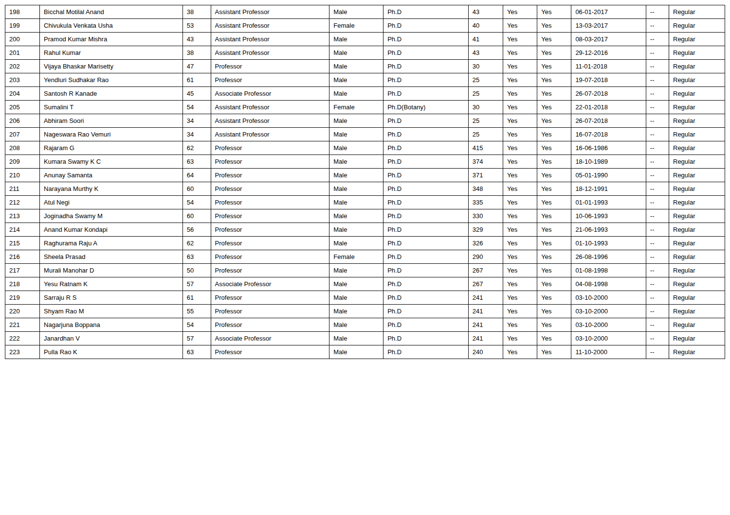| 198 | Bicchal Motilal Anand | 38 | Assistant Professor | Male | Ph.D | 43 | Yes | Yes | 06-01-2017 | -- | Regular |
| 199 | Chivukula Venkata Usha | 53 | Assistant Professor | Female | Ph.D | 40 | Yes | Yes | 13-03-2017 | -- | Regular |
| 200 | Pramod Kumar Mishra | 43 | Assistant Professor | Male | Ph.D | 41 | Yes | Yes | 08-03-2017 | -- | Regular |
| 201 | Rahul Kumar | 38 | Assistant Professor | Male | Ph.D | 43 | Yes | Yes | 29-12-2016 | -- | Regular |
| 202 | Vijaya Bhaskar Marisetty | 47 | Professor | Male | Ph.D | 30 | Yes | Yes | 11-01-2018 | -- | Regular |
| 203 | Yendluri Sudhakar Rao | 61 | Professor | Male | Ph.D | 25 | Yes | Yes | 19-07-2018 | -- | Regular |
| 204 | Santosh R Kanade | 45 | Associate Professor | Male | Ph.D | 25 | Yes | Yes | 26-07-2018 | -- | Regular |
| 205 | Sumalini T | 54 | Assistant Professor | Female | Ph.D(Botany) | 30 | Yes | Yes | 22-01-2018 | -- | Regular |
| 206 | Abhiram Soori | 34 | Assistant Professor | Male | Ph.D | 25 | Yes | Yes | 26-07-2018 | -- | Regular |
| 207 | Nageswara Rao Vemuri | 34 | Assistant Professor | Male | Ph.D | 25 | Yes | Yes | 16-07-2018 | -- | Regular |
| 208 | Rajaram G | 62 | Professor | Male | Ph.D | 415 | Yes | Yes | 16-06-1986 | -- | Regular |
| 209 | Kumara Swamy K C | 63 | Professor | Male | Ph.D | 374 | Yes | Yes | 18-10-1989 | -- | Regular |
| 210 | Anunay Samanta | 64 | Professor | Male | Ph.D | 371 | Yes | Yes | 05-01-1990 | -- | Regular |
| 211 | Narayana Murthy K | 60 | Professor | Male | Ph.D | 348 | Yes | Yes | 18-12-1991 | -- | Regular |
| 212 | Atul Negi | 54 | Professor | Male | Ph.D | 335 | Yes | Yes | 01-01-1993 | -- | Regular |
| 213 | Joginadha Swamy M | 60 | Professor | Male | Ph.D | 330 | Yes | Yes | 10-06-1993 | -- | Regular |
| 214 | Anand Kumar Kondapi | 56 | Professor | Male | Ph.D | 329 | Yes | Yes | 21-06-1993 | -- | Regular |
| 215 | Raghurama Raju A | 62 | Professor | Male | Ph.D | 326 | Yes | Yes | 01-10-1993 | -- | Regular |
| 216 | Sheela Prasad | 63 | Professor | Female | Ph.D | 290 | Yes | Yes | 26-08-1996 | -- | Regular |
| 217 | Murali Manohar D | 50 | Professor | Male | Ph.D | 267 | Yes | Yes | 01-08-1998 | -- | Regular |
| 218 | Yesu Ratnam K | 57 | Associate Professor | Male | Ph.D | 267 | Yes | Yes | 04-08-1998 | -- | Regular |
| 219 | Sarraju R S | 61 | Professor | Male | Ph.D | 241 | Yes | Yes | 03-10-2000 | -- | Regular |
| 220 | Shyam Rao M | 55 | Professor | Male | Ph.D | 241 | Yes | Yes | 03-10-2000 | -- | Regular |
| 221 | Nagarjuna Boppana | 54 | Professor | Male | Ph.D | 241 | Yes | Yes | 03-10-2000 | -- | Regular |
| 222 | Janardhan V | 57 | Associate Professor | Male | Ph.D | 241 | Yes | Yes | 03-10-2000 | -- | Regular |
| 223 | Pulla Rao K | 63 | Professor | Male | Ph.D | 240 | Yes | Yes | 11-10-2000 | -- | Regular |